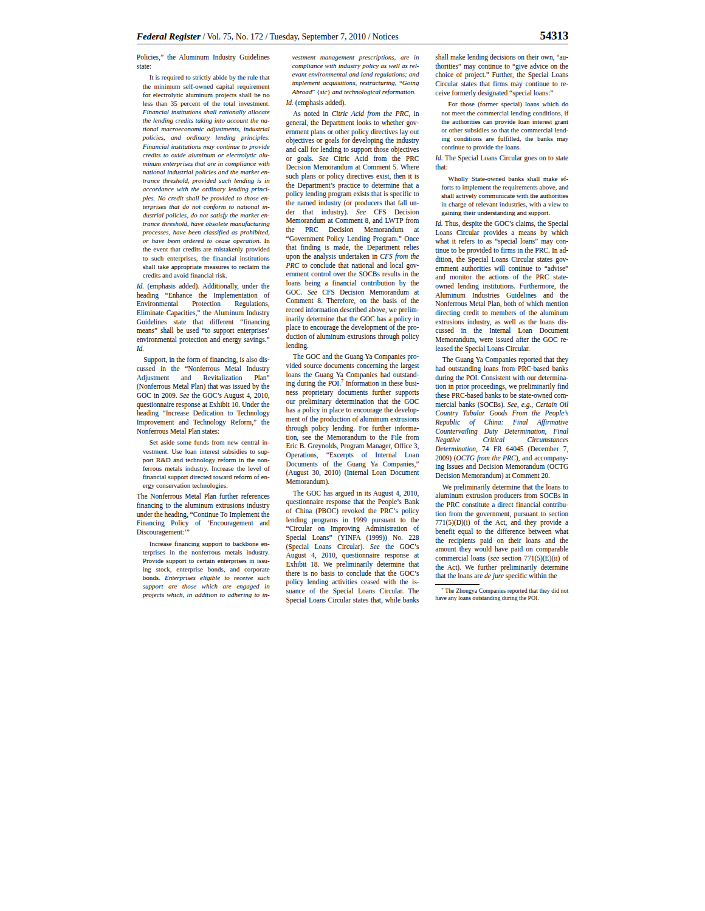Federal Register / Vol. 75, No. 172 / Tuesday, September 7, 2010 / Notices
54313
Policies,” the Aluminum Industry Guidelines state:
It is required to strictly abide by the rule that the minimum self-owned capital requirement for electrolytic aluminum projects shall be no less than 35 percent of the total investment. Financial institutions shall rationally allocate the lending credits taking into account the national macroeconomic adjustments, industrial policies, and ordinary lending principles. Financial institutions may continue to provide credits to oxide aluminum or electrolytic aluminum enterprises that are in compliance with national industrial policies and the market entrance threshold, provided such lending is in accordance with the ordinary lending principles. No credit shall be provided to those enterprises that do not conform to national industrial policies, do not satisfy the market entrance threshold, have obsolete manufacturing processes, have been classified as prohibited, or have been ordered to cease operation. In the event that credits are mistakenly provided to such enterprises, the financial institutions shall take appropriate measures to reclaim the credits and avoid financial risk.
Id. (emphasis added). Additionally, under the heading “Enhance the Implementation of Environmental Protection Regulations, Eliminate Capacities,” the Aluminum Industry Guidelines state that different “financing means” shall be used “to support enterprises’ environmental protection and energy savings.” Id.
Support, in the form of financing, is also discussed in the “Nonferrous Metal Industry Adjustment and Revitalization Plan” (Nonferrous Metal Plan) that was issued by the GOC in 2009. See the GOC’s August 4, 2010, questionnaire response at Exhibit 10. Under the heading “Increase Dedication to Technology Improvement and Technology Reform,” the Nonferrous Metal Plan states:
Set aside some funds from new central investment. Use loan interest subsidies to support R&D and technology reform in the nonferrous metals industry. Increase the level of financial support directed toward reform of energy conservation technologies.
The Nonferrous Metal Plan further references financing to the aluminum extrusions industry under the heading, “Continue To Implement the Financing Policy of ‘Encouragement and Discouragement:’”
Increase financing support to backbone enterprises in the nonferrous metals industry. Provide support to certain enterprises in issuing stock, enterprise bonds, and corporate bonds. Enterprises eligible to receive such support are those which are engaged in projects which, in addition to adhering to investment management prescriptions, are in compliance with industry policy as well as relevant environmental and land regulations; and implement acquisitions, restructuring, “Going Abroad” {sic} and technological reformation.
Id. (emphasis added).
As noted in Citric Acid from the PRC, in general, the Department looks to whether government plans or other policy directives lay out objectives or goals for developing the industry and call for lending to support those objectives or goals. See Citric Acid from the PRC Decision Memorandum at Comment 5. Where such plans or policy directives exist, then it is the Department’s practice to determine that a policy lending program exists that is specific to the named industry (or producers that fall under that industry). See CFS Decision Memorandum at Comment 8, and LWTP from the PRC Decision Memorandum at “Government Policy Lending Program.” Once that finding is made, the Department relies upon the analysis undertaken in CFS from the PRC to conclude that national and local government control over the SOCBs results in the loans being a financial contribution by the GOC. See CFS Decision Memorandum at Comment 8. Therefore, on the basis of the record information described above, we preliminarily determine that the GOC has a policy in place to encourage the development of the production of aluminum extrusions through policy lending.
The GOC and the Guang Ya Companies provided source documents concerning the largest loans the Guang Ya Companies had outstanding during the POI.7 Information in these business proprietary documents further supports our preliminary determination that the GOC has a policy in place to encourage the development of the production of aluminum extrusions through policy lending. For further information, see the Memorandum to the File from Eric B. Greynolds, Program Manager, Office 3, Operations, “Excerpts of Internal Loan Documents of the Guang Ya Companies,” (August 30, 2010) (Internal Loan Document Memorandum).
The GOC has argued in its August 4, 2010, questionnaire response that the People’s Bank of China (PBOC) revoked the PRC’s policy lending programs in 1999 pursuant to the “Circular on Improving Administration of Special Loans” (YINFA (1999)) No. 228 (Special Loans Circular). See the GOC’s August 4, 2010, questionnaire response at Exhibit 18. We preliminarily determine that there is no basis to conclude that the GOC’s policy lending activities ceased with the issuance of the Special Loans Circular. The Special Loans Circular states that, while banks shall make lending decisions on their own, “authorities” may continue to “give advice on the choice of project.” Further, the Special Loans Circular states that firms may continue to receive formerly designated “special loans:”
For those (former special) loans which do not meet the commercial lending conditions, if the authorities can provide loan interest grant or other subsidies so that the commercial lending conditions are fulfilled, the banks may continue to provide the loans.
Id. The Special Loans Circular goes on to state that:
Wholly State-owned banks shall make efforts to implement the requirements above, and shall actively communicate with the authorities in charge of relevant industries, with a view to gaining their understanding and support.
Id. Thus, despite the GOC’s claims, the Special Loans Circular provides a means by which what it refers to as “special loans” may continue to be provided to firms in the PRC. In addition, the Special Loans Circular states government authorities will continue to “advise” and monitor the actions of the PRC state-owned lending institutions. Furthermore, the Aluminum Industries Guidelines and the Nonferrous Metal Plan, both of which mention directing credit to members of the aluminum extrusions industry, as well as the loans discussed in the Internal Loan Document Memorandum, were issued after the GOC released the Special Loans Circular.
The Guang Ya Companies reported that they had outstanding loans from PRC-based banks during the POI. Consistent with our determination in prior proceedings, we preliminarily find these PRC-based banks to be state-owned commercial banks (SOCBs). See, e.g., Certain Oil Country Tubular Goods From the People’s Republic of China: Final Affirmative Countervailing Duty Determination, Final Negative Critical Circumstances Determination, 74 FR 64045 (December 7, 2009) (OCTG from the PRC), and accompanying Issues and Decision Memorandum (OCTG Decision Memorandum) at Comment 20.
We preliminarily determine that the loans to aluminum extrusion producers from SOCBs in the PRC constitute a direct financial contribution from the government, pursuant to section 771(5)(D)(i) of the Act, and they provide a benefit equal to the difference between what the recipients paid on their loans and the amount they would have paid on comparable commercial loans (see section 771(5)(E)(ii) of the Act). We further preliminarily determine that the loans are de jure specific within the
7 The Zhongya Companies reported that they did not have any loans outstanding during the POI.